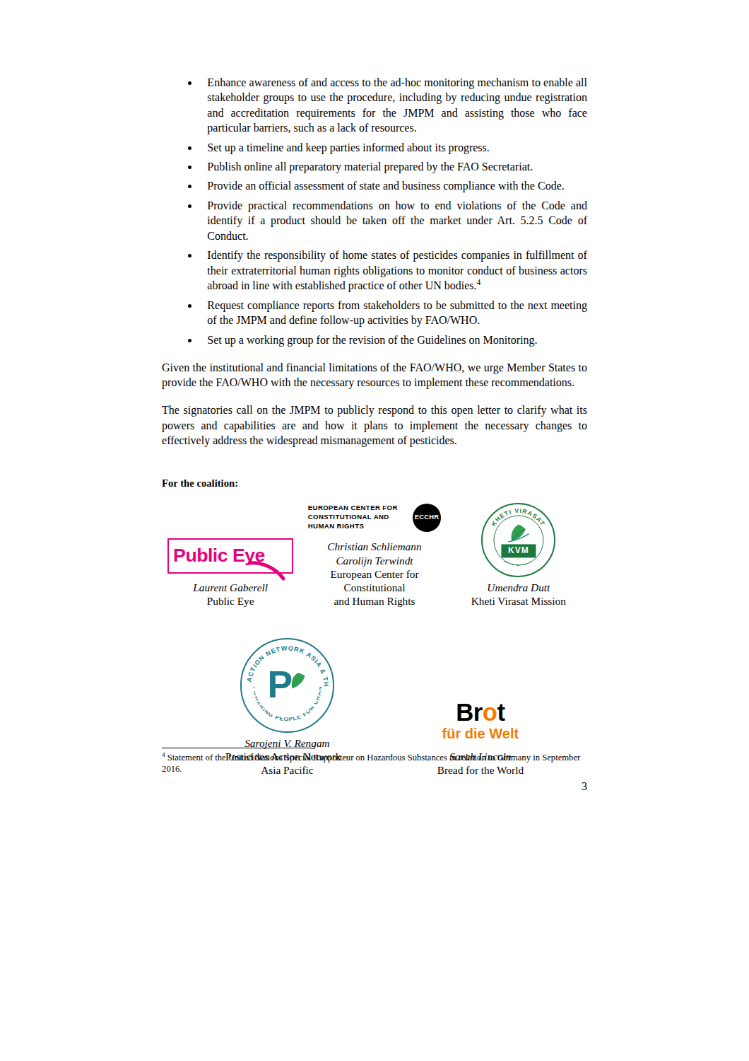Enhance awareness of and access to the ad-hoc monitoring mechanism to enable all stakeholder groups to use the procedure, including by reducing undue registration and accreditation requirements for the JMPM and assisting those who face particular barriers, such as a lack of resources.
Set up a timeline and keep parties informed about its progress.
Publish online all preparatory material prepared by the FAO Secretariat.
Provide an official assessment of state and business compliance with the Code.
Provide practical recommendations on how to end violations of the Code and identify if a product should be taken off the market under Art. 5.2.5 Code of Conduct.
Identify the responsibility of home states of pesticides companies in fulfillment of their extraterritorial human rights obligations to monitor conduct of business actors abroad in line with established practice of other UN bodies.4
Request compliance reports from stakeholders to be submitted to the next meeting of the JMPM and define follow-up activities by FAO/WHO.
Set up a working group for the revision of the Guidelines on Monitoring.
Given the institutional and financial limitations of the FAO/WHO, we urge Member States to provide the FAO/WHO with the necessary resources to implement these recommendations.
The signatories call on the JMPM to publicly respond to this open letter to clarify what its powers and capabilities are and how it plans to implement the necessary changes to effectively address the widespread mismanagement of pesticides.
For the coalition:
Public Eye
Laurent Gaberell
Public Eye
EUROPEAN CENTER FOR
CONSTITUTIONAL AND
HUMAN RIGHTS
ECCHR
Christian Schliemann
Carolijn Terwindt
European Center for Constitutional
and Human Rights
KHETI VIRASAT MISSION
KVM
Umendra Dutt
Kheti Virasat Mission
PESTICIDE ACTION NETWORK ASIA & THE PACIFIC EMPOWERING PEOPLE FOR CHANGE
P
Sarojeni V. Rengam
Pesticides Action Network –
Asia Pacific
Brot
für die Welt
Sarah Lincoln
Bread for the World
4 Statement of the United Nations Special Rapporteur on Hazardous Substances in relation to Germany in September 2016.
3